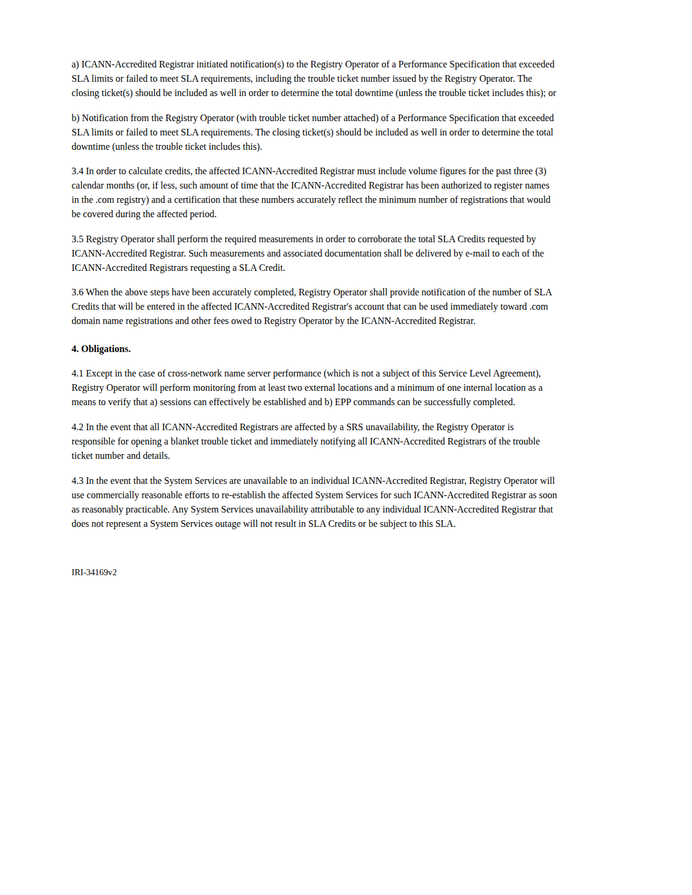a) ICANN-Accredited Registrar initiated notification(s) to the Registry Operator of a Performance Specification that exceeded SLA limits or failed to meet SLA requirements, including the trouble ticket number issued by the Registry Operator. The closing ticket(s) should be included as well in order to determine the total downtime (unless the trouble ticket includes this); or
b) Notification from the Registry Operator (with trouble ticket number attached) of a Performance Specification that exceeded SLA limits or failed to meet SLA requirements. The closing ticket(s) should be included as well in order to determine the total downtime (unless the trouble ticket includes this).
3.4 In order to calculate credits, the affected ICANN-Accredited Registrar must include volume figures for the past three (3) calendar months (or, if less, such amount of time that the ICANN-Accredited Registrar has been authorized to register names in the .com registry) and a certification that these numbers accurately reflect the minimum number of registrations that would be covered during the affected period.
3.5 Registry Operator shall perform the required measurements in order to corroborate the total SLA Credits requested by ICANN-Accredited Registrar. Such measurements and associated documentation shall be delivered by e-mail to each of the ICANN-Accredited Registrars requesting a SLA Credit.
3.6 When the above steps have been accurately completed, Registry Operator shall provide notification of the number of SLA Credits that will be entered in the affected ICANN-Accredited Registrar's account that can be used immediately toward .com domain name registrations and other fees owed to Registry Operator by the ICANN-Accredited Registrar.
4. Obligations.
4.1 Except in the case of cross-network name server performance (which is not a subject of this Service Level Agreement), Registry Operator will perform monitoring from at least two external locations and a minimum of one internal location as a means to verify that a) sessions can effectively be established and b) EPP commands can be successfully completed.
4.2 In the event that all ICANN-Accredited Registrars are affected by a SRS unavailability, the Registry Operator is responsible for opening a blanket trouble ticket and immediately notifying all ICANN-Accredited Registrars of the trouble ticket number and details.
4.3 In the event that the System Services are unavailable to an individual ICANN-Accredited Registrar, Registry Operator will use commercially reasonable efforts to re-establish the affected System Services for such ICANN-Accredited Registrar as soon as reasonably practicable. Any System Services unavailability attributable to any individual ICANN-Accredited Registrar that does not represent a System Services outage will not result in SLA Credits or be subject to this SLA.
IRI-34169v2